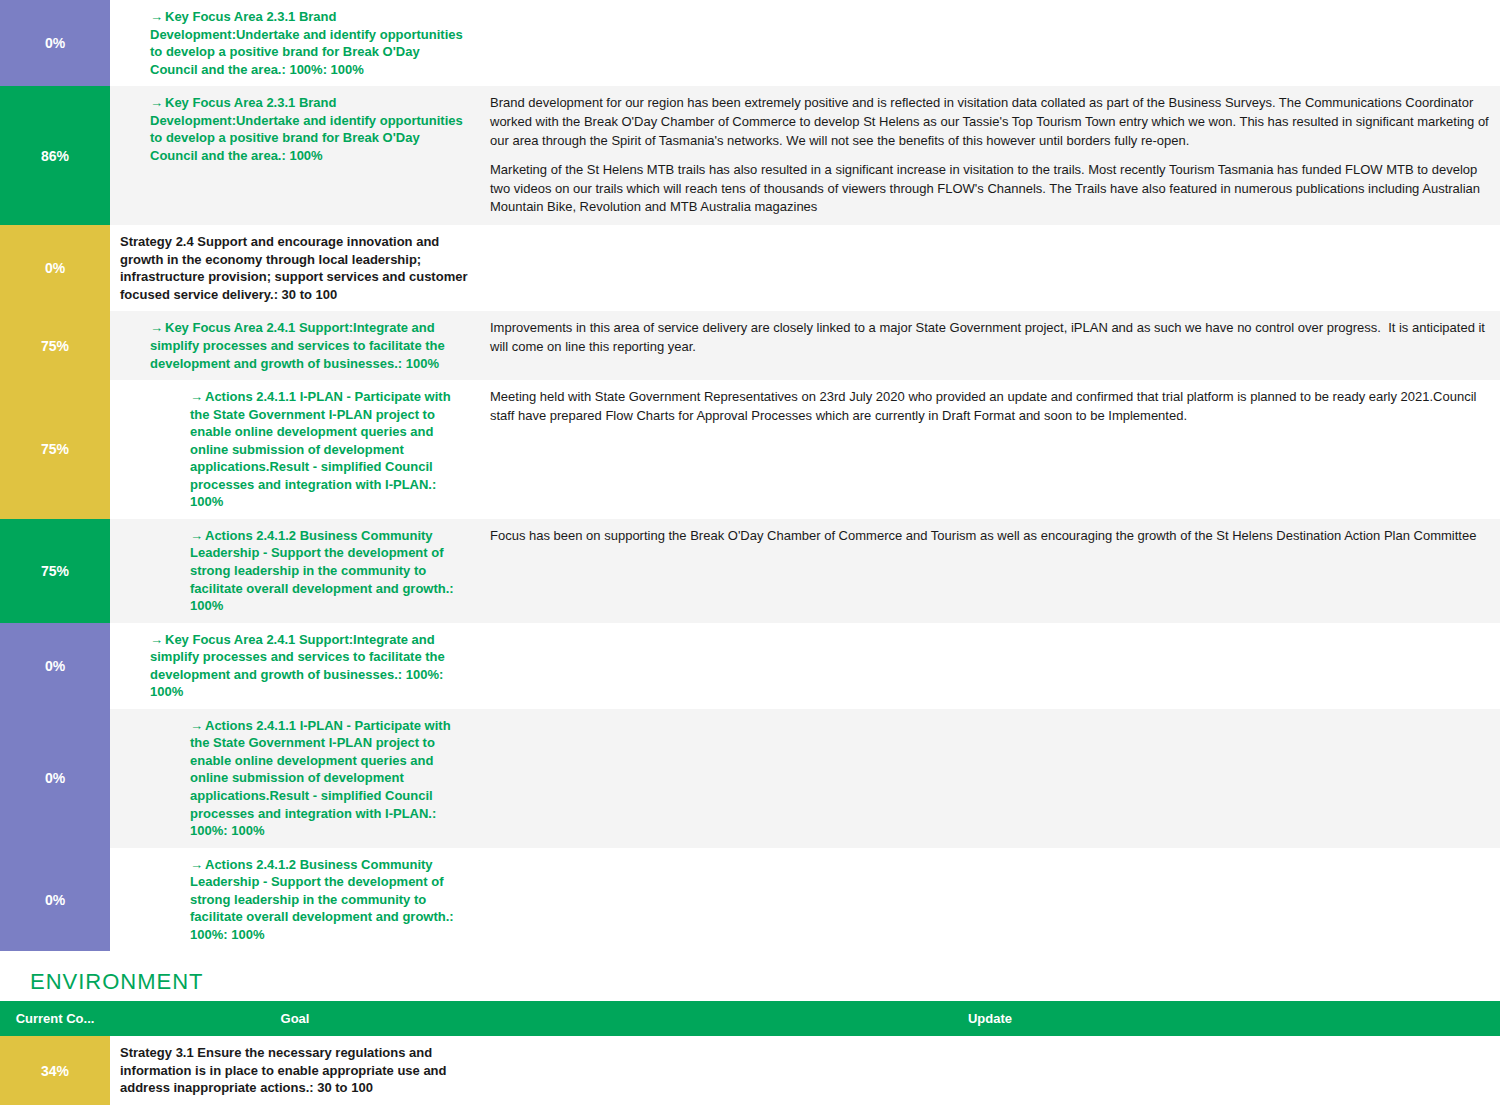| 0% | → Key Focus Area 2.3.1 Brand Development:Undertake and identify opportunities to develop a positive brand for Break O'Day Council and the area.: 100%: 100% | |
| 86% | → Key Focus Area 2.3.1 Brand Development:Undertake and identify opportunities to develop a positive brand for Break O'Day Council and the area.: 100% | Brand development for our region has been extremely positive and is reflected in visitation data collated as part of the Business Surveys. The Communications Coordinator worked with the Break O'Day Chamber of Commerce to develop St Helens as our Tassie's Top Tourism Town entry which we won. This has resulted in significant marketing of our area through the Spirit of Tasmania's networks. We will not see the benefits of this however until borders fully re-open. Marketing of the St Helens MTB trails has also resulted in a significant increase in visitation to the trails. Most recently Tourism Tasmania has funded FLOW MTB to develop two videos on our trails which will reach tens of thousands of viewers through FLOW's Channels. The Trails have also featured in numerous publications including Australian Mountain Bike, Revolution and MTB Australia magazines |
| 0% | Strategy 2.4 Support and encourage innovation and growth in the economy through local leadership; infrastructure provision; support services and customer focused service delivery.: 30 to 100 | |
| 75% | → Key Focus Area 2.4.1 Support:Integrate and simplify processes and services to facilitate the development and growth of businesses.: 100% | Improvements in this area of service delivery are closely linked to a major State Government project, iPLAN and as such we have no control over progress. It is anticipated it will come on line this reporting year. |
| 75% | → Actions 2.4.1.1 I-PLAN - Participate with the State Government I-PLAN project to enable online development queries and online submission of development applications.Result - simplified Council processes and integration with I-PLAN.: 100% | Meeting held with State Government Representatives on 23rd July 2020 who provided an update and confirmed that trial platform is planned to be ready early 2021.Council staff have prepared Flow Charts for Approval Processes which are currently in Draft Format and soon to be Implemented. |
| 75% | → Actions 2.4.1.2 Business Community Leadership - Support the development of strong leadership in the community to facilitate overall development and growth.: 100% | Focus has been on supporting the Break O'Day Chamber of Commerce and Tourism as well as encouraging the growth of the St Helens Destination Action Plan Committee |
| 0% | → Key Focus Area 2.4.1 Support:Integrate and simplify processes and services to facilitate the development and growth of businesses.: 100%: 100% | |
| 0% | → Actions 2.4.1.1 I-PLAN - Participate with the State Government I-PLAN project to enable online development queries and online submission of development applications.Result - simplified Council processes and integration with I-PLAN.: 100%: 100% | |
| 0% | → Actions 2.4.1.2 Business Community Leadership - Support the development of strong leadership in the community to facilitate overall development and growth.: 100%: 100% | |
ENVIRONMENT
| Current Co... | Goal | Update |
| 34% | Strategy 3.1 Ensure the necessary regulations and information is in place to enable appropriate use and address inappropriate actions.: 30 to 100 | |